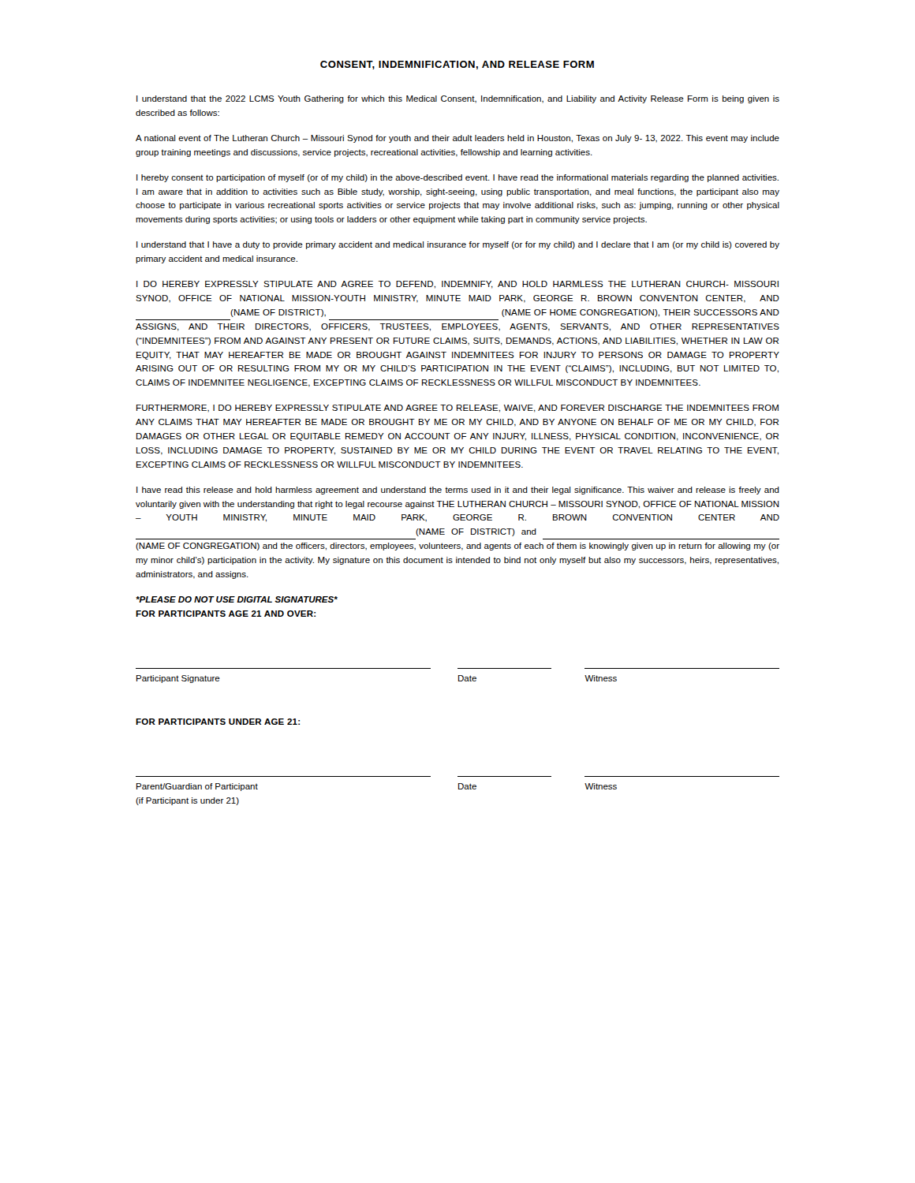Consent, Indemnification, and Release Form
I understand that the 2022 LCMS Youth Gathering for which this Medical Consent, Indemnification, and Liability and Activity Release Form is being given is described as follows:
A national event of The Lutheran Church – Missouri Synod for youth and their adult leaders held in Houston, Texas on July 9- 13, 2022. This event may include group training meetings and discussions, service projects, recreational activities, fellowship and learning activities.
I hereby consent to participation of myself (or of my child) in the above-described event. I have read the informational materials regarding the planned activities. I am aware that in addition to activities such as Bible study, worship, sight-seeing, using public transportation, and meal functions, the participant also may choose to participate in various recreational sports activities or service projects that may involve additional risks, such as: jumping, running or other physical movements during sports activities; or using tools or ladders or other equipment while taking part in community service projects.
I understand that I have a duty to provide primary accident and medical insurance for myself (or for my child) and I declare that I am (or my child is) covered by primary accident and medical insurance.
I do hereby expressly stipulate and agree to defend, indemnify, and hold harmless the Lutheran Church- Missouri Synod, Office of National Mission-Youth Ministry, Minute Maid Park, George R. Brown Conventon Center, and (Name of District), (Name of Home Congregation), their successors and assigns, and their directors, officers, trustees, employees, agents, servants, and other representatives (“Indemnitees”) from and against any present or future claims, suits, demands, actions, and liabilities, whether in law or equity, that may hereafter be made or brought against Indemnitees for injury to persons or damage to property arising out of or resulting from my or my child’s participation in the event (“Claims”), including, but not limited to, claims of Indemnitee negligence, excepting claims of recklessness or willful misconduct by Indemnitees.
Furthermore, I do hereby expressly stipulate and agree to release, waive, and forever discharge the Indemnitees from any Claims that may hereafter be made or brought by me or my child, and by anyone on behalf of me or my child, for damages or other legal or equitable remedy on account of any injury, illness, physical condition, inconvenience, or loss, including damage to property, sustained by me or my child during the event or travel relating to the event, excepting claims of recklessness or willful misconduct by Indemnitees.
I have read this release and hold harmless agreement and understand the terms used in it and their legal significance. This waiver and release is freely and voluntarily given with the understanding that right to legal recourse against THE LUTHERAN CHURCH – MISSOURI SYNOD, OFFICE OF NATIONAL MISSION – YOUTH MINISTRY, MINUTE MAID PARK, GEORGE R. BROWN CONVENTION CENTER AND (NAME OF DISTRICT) and (NAME OF CONGREGATION) and the officers, directors, employees, volunteers, and agents of each of them is knowingly given up in return for allowing my (or my minor child’s) participation in the activity. My signature on this document is intended to bind not only myself but also my successors, heirs, representatives, administrators, and assigns.
*PLEASE DO NOT USE DIGITAL SIGNATURES*
FOR PARTICIPANTS AGE 21 AND OVER:
| Participant Signature | | Date | | Witness |
FOR PARTICIPANTS UNDER AGE 21:
| Parent/Guardian of Participant (if Participant is under 21) | | Date | | Witness |